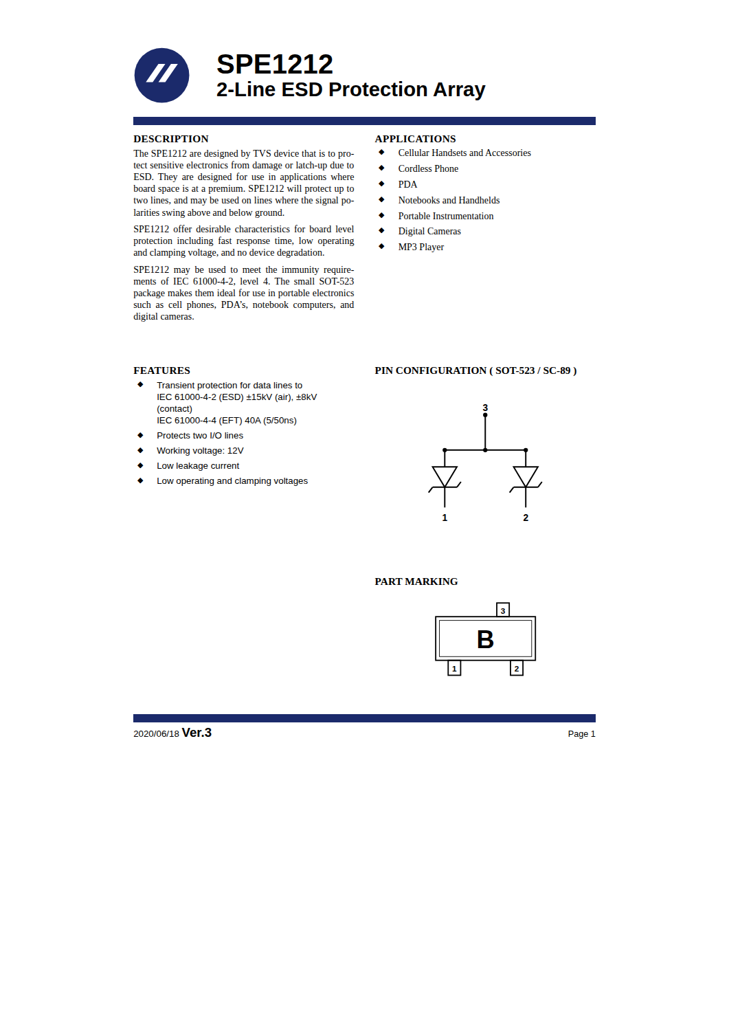SPE1212
2-Line ESD Protection Array
DESCRIPTION
The SPE1212 are designed by TVS device that is to protect sensitive electronics from damage or latch-up due to ESD. They are designed for use in applications where board space is at a premium. SPE1212 will protect up to two lines, and may be used on lines where the signal polarities swing above and below ground.
SPE1212 offer desirable characteristics for board level protection including fast response time, low operating and clamping voltage, and no device degradation.
SPE1212 may be used to meet the immunity requirements of IEC 61000-4-2, level 4. The small SOT-523 package makes them ideal for use in portable electronics such as cell phones, PDA’s, notebook computers, and digital cameras.
APPLICATIONS
Cellular Handsets and Accessories
Cordless Phone
PDA
Notebooks and Handhelds
Portable Instrumentation
Digital Cameras
MP3 Player
FEATURES
Transient protection for data lines to IEC 61000-4-2 (ESD) ±15kV (air), ±8kV (contact) IEC 61000-4-4 (EFT) 40A (5/50ns)
Protects two I/O lines
Working voltage: 12V
Low leakage current
Low operating and clamping voltages
PIN CONFIGURATION ( SOT-523 / SC-89 )
3 1 2
PART MARKING
3 B 1 2
2020/06/18 Ver.3
Page 1